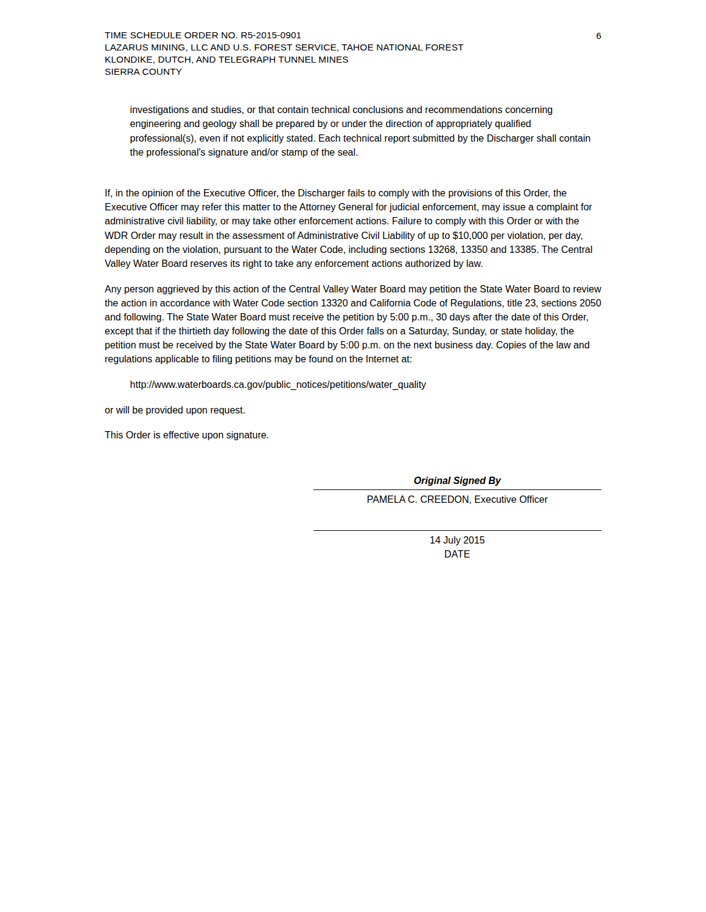6
TIME SCHEDULE ORDER NO. R5-2015-0901
LAZARUS MINING, LLC AND U.S. FOREST SERVICE, TAHOE NATIONAL FOREST
KLONDIKE, DUTCH, AND TELEGRAPH TUNNEL MINES
SIERRA COUNTY
investigations and studies, or that contain technical conclusions and recommendations concerning engineering and geology shall be prepared by or under the direction of appropriately qualified professional(s), even if not explicitly stated. Each technical report submitted by the Discharger shall contain the professional's signature and/or stamp of the seal.
If, in the opinion of the Executive Officer, the Discharger fails to comply with the provisions of this Order, the Executive Officer may refer this matter to the Attorney General for judicial enforcement, may issue a complaint for administrative civil liability, or may take other enforcement actions. Failure to comply with this Order or with the WDR Order may result in the assessment of Administrative Civil Liability of up to $10,000 per violation, per day, depending on the violation, pursuant to the Water Code, including sections 13268, 13350 and 13385. The Central Valley Water Board reserves its right to take any enforcement actions authorized by law.
Any person aggrieved by this action of the Central Valley Water Board may petition the State Water Board to review the action in accordance with Water Code section 13320 and California Code of Regulations, title 23, sections 2050 and following. The State Water Board must receive the petition by 5:00 p.m., 30 days after the date of this Order, except that if the thirtieth day following the date of this Order falls on a Saturday, Sunday, or state holiday, the petition must be received by the State Water Board by 5:00 p.m. on the next business day. Copies of the law and regulations applicable to filing petitions may be found on the Internet at:
http://www.waterboards.ca.gov/public_notices/petitions/water_quality
or will be provided upon request.
This Order is effective upon signature.
Original Signed By
PAMELA C. CREEDON, Executive Officer
14 July 2015
DATE